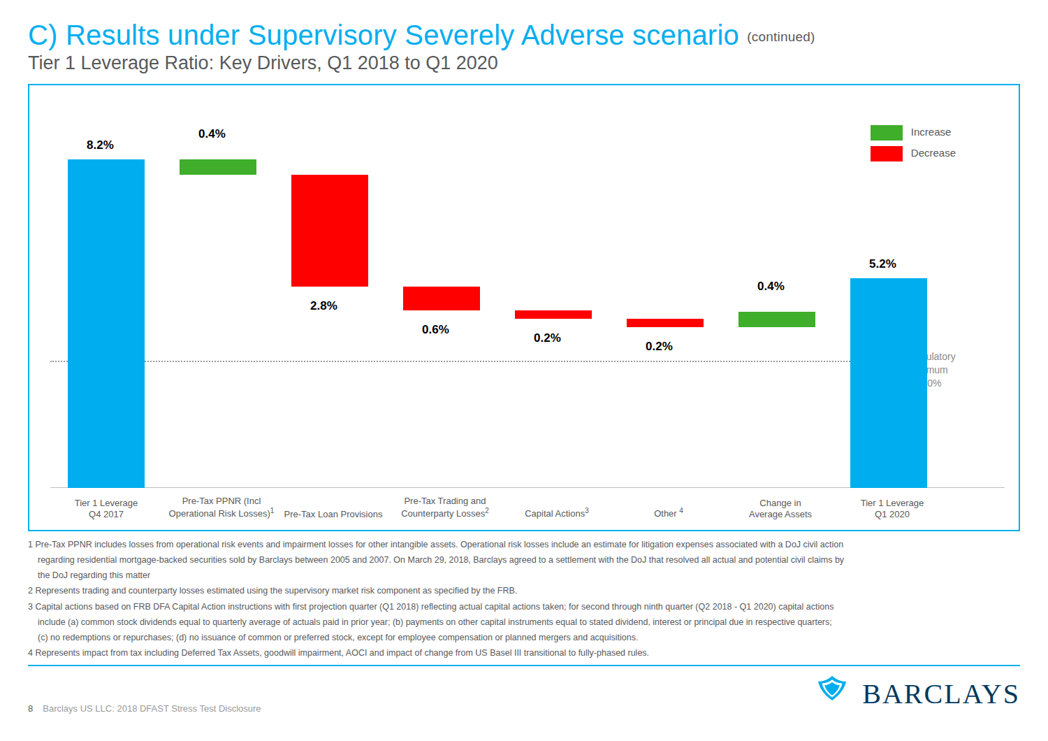C) Results under Supervisory Severely Adverse scenario (continued)
Tier 1 Leverage Ratio: Key Drivers, Q1 2018 to Q1 2020
Increase
Decrease
Regulatory
Minimum
of 4.0%
8.2%
Tier 1 Leverage
Q4 2017
0.4%
Pre-Tax PPNR (Incl
Operational Risk Losses)1
2.8%
Pre-Tax Loan Provisions
0.6%
Pre-Tax Trading and
Counterparty Losses2
0.2%
Capital Actions3
0.2%
Other 4
0.4%
Change in
Average Assets
5.2%
Tier 1 Leverage
Q1 2020
1 Pre-Tax PPNR includes losses from operational risk events and impairment losses for other intangible assets. Operational risk losses include an estimate for litigation expenses associated with a DoJ civil action
regarding residential mortgage-backed securities sold by Barclays between 2005 and 2007. On March 29, 2018, Barclays agreed to a settlement with the DoJ that resolved all actual and potential civil claims by
the DoJ regarding this matter
2 Represents trading and counterparty losses estimated using the supervisory market risk component as specified by the FRB.
3 Capital actions based on FRB DFA Capital Action instructions with first projection quarter (Q1 2018) reflecting actual capital actions taken; for second through ninth quarter (Q2 2018 - Q1 2020) capital actions
include (a) common stock dividends equal to quarterly average of actuals paid in prior year; (b) payments on other capital instruments equal to stated dividend, interest or principal due in respective quarters;
(c) no redemptions or repurchases; (d) no issuance of common or preferred stock, except for employee compensation or planned mergers and acquisitions.
4 Represents impact from tax including Deferred Tax Assets, goodwill impairment, AOCI and impact of change from US Basel III transitional to fully-phased rules.
8 Barclays US LLC: 2018 DFAST Stress Test Disclosure
BARCLAYS